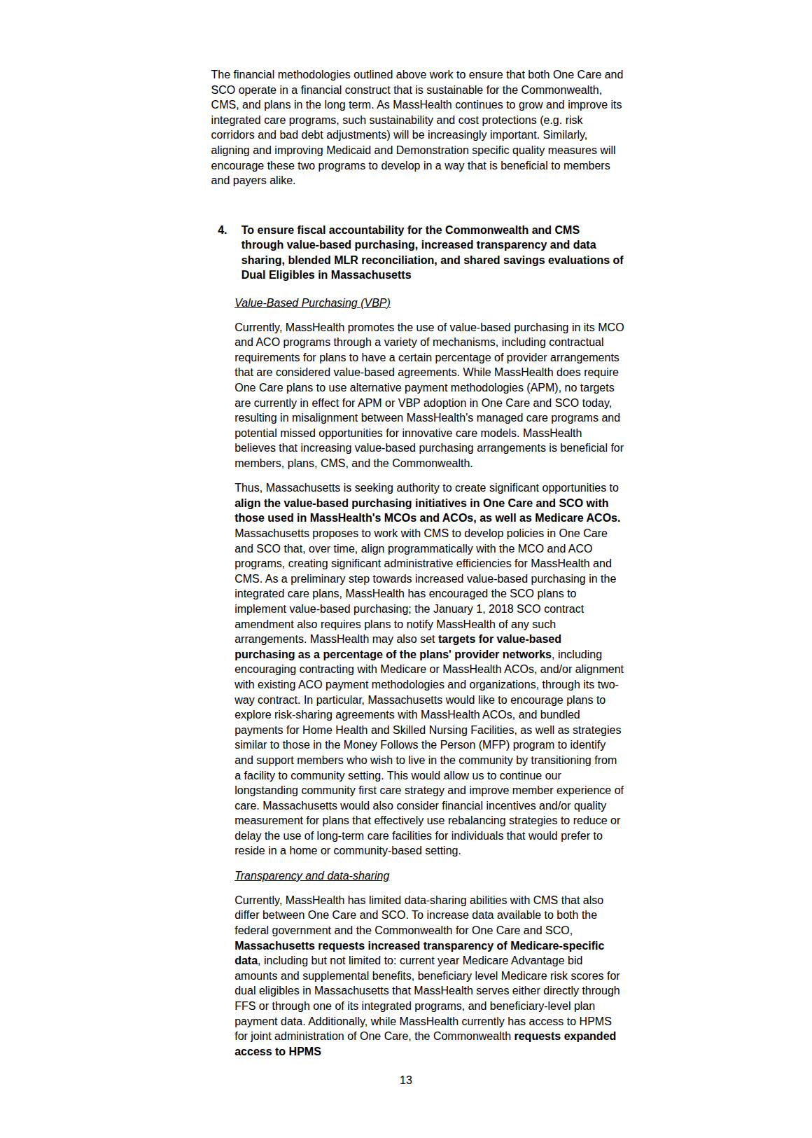The financial methodologies outlined above work to ensure that both One Care and SCO operate in a financial construct that is sustainable for the Commonwealth, CMS, and plans in the long term. As MassHealth continues to grow and improve its integrated care programs, such sustainability and cost protections (e.g. risk corridors and bad debt adjustments) will be increasingly important. Similarly, aligning and improving Medicaid and Demonstration specific quality measures will encourage these two programs to develop in a way that is beneficial to members and payers alike.
4.
To ensure fiscal accountability for the Commonwealth and CMS through value-based purchasing, increased transparency and data sharing, blended MLR reconciliation, and shared savings evaluations of Dual Eligibles in Massachusetts
Value-Based Purchasing (VBP)
Currently, MassHealth promotes the use of value-based purchasing in its MCO and ACO programs through a variety of mechanisms, including contractual requirements for plans to have a certain percentage of provider arrangements that are considered value-based agreements. While MassHealth does require One Care plans to use alternative payment methodologies (APM), no targets are currently in effect for APM or VBP adoption in One Care and SCO today, resulting in misalignment between MassHealth's managed care programs and potential missed opportunities for innovative care models. MassHealth believes that increasing value-based purchasing arrangements is beneficial for members, plans, CMS, and the Commonwealth.
Thus, Massachusetts is seeking authority to create significant opportunities to align the value-based purchasing initiatives in One Care and SCO with those used in MassHealth's MCOs and ACOs, as well as Medicare ACOs. Massachusetts proposes to work with CMS to develop policies in One Care and SCO that, over time, align programmatically with the MCO and ACO programs, creating significant administrative efficiencies for MassHealth and CMS. As a preliminary step towards increased value-based purchasing in the integrated care plans, MassHealth has encouraged the SCO plans to implement value-based purchasing; the January 1, 2018 SCO contract amendment also requires plans to notify MassHealth of any such arrangements. MassHealth may also set targets for value-based purchasing as a percentage of the plans' provider networks, including encouraging contracting with Medicare or MassHealth ACOs, and/or alignment with existing ACO payment methodologies and organizations, through its two-way contract. In particular, Massachusetts would like to encourage plans to explore risk-sharing agreements with MassHealth ACOs, and bundled payments for Home Health and Skilled Nursing Facilities, as well as strategies similar to those in the Money Follows the Person (MFP) program to identify and support members who wish to live in the community by transitioning from a facility to community setting. This would allow us to continue our longstanding community first care strategy and improve member experience of care. Massachusetts would also consider financial incentives and/or quality measurement for plans that effectively use rebalancing strategies to reduce or delay the use of long-term care facilities for individuals that would prefer to reside in a home or community-based setting.
Transparency and data-sharing
Currently, MassHealth has limited data-sharing abilities with CMS that also differ between One Care and SCO. To increase data available to both the federal government and the Commonwealth for One Care and SCO, Massachusetts requests increased transparency of Medicare-specific data, including but not limited to: current year Medicare Advantage bid amounts and supplemental benefits, beneficiary level Medicare risk scores for dual eligibles in Massachusetts that MassHealth serves either directly through FFS or through one of its integrated programs, and beneficiary-level plan payment data. Additionally, while MassHealth currently has access to HPMS for joint administration of One Care, the Commonwealth requests expanded access to HPMS
13